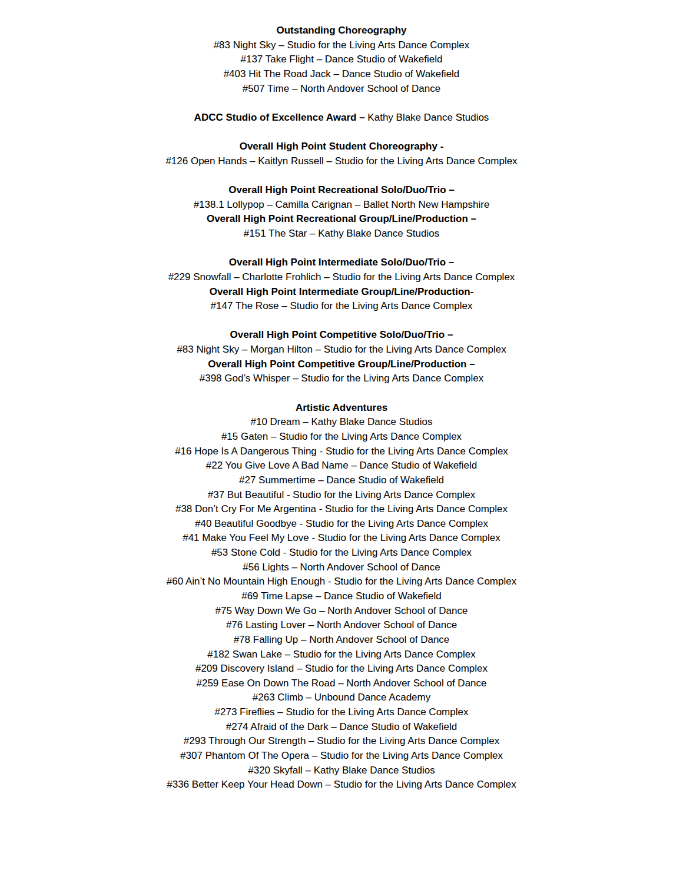Outstanding Choreography
#83 Night Sky – Studio for the Living Arts Dance Complex
#137 Take Flight – Dance Studio of Wakefield
#403 Hit The Road Jack – Dance Studio of Wakefield
#507 Time – North Andover School of Dance
ADCC Studio of Excellence Award – Kathy Blake Dance Studios
Overall High Point Student Choreography -
#126 Open Hands – Kaitlyn Russell – Studio for the Living Arts Dance Complex
Overall High Point Recreational Solo/Duo/Trio –
#138.1 Lollypop – Camilla Carignan – Ballet North New Hampshire
Overall High Point Recreational Group/Line/Production –
#151 The Star – Kathy Blake Dance Studios
Overall High Point Intermediate Solo/Duo/Trio –
#229 Snowfall – Charlotte Frohlich – Studio for the Living Arts Dance Complex
Overall High Point Intermediate Group/Line/Production-
#147 The Rose – Studio for the Living Arts Dance Complex
Overall High Point Competitive Solo/Duo/Trio –
#83 Night Sky – Morgan Hilton – Studio for the Living Arts Dance Complex
Overall High Point Competitive Group/Line/Production –
#398 God’s Whisper – Studio for the Living Arts Dance Complex
Artistic Adventures
#10 Dream – Kathy Blake Dance Studios
#15 Gaten – Studio for the Living Arts Dance Complex
#16 Hope Is A Dangerous Thing - Studio for the Living Arts Dance Complex
#22 You Give Love A Bad Name – Dance Studio of Wakefield
#27 Summertime – Dance Studio of Wakefield
#37 But Beautiful - Studio for the Living Arts Dance Complex
#38 Don’t Cry For Me Argentina - Studio for the Living Arts Dance Complex
#40 Beautiful Goodbye - Studio for the Living Arts Dance Complex
#41 Make You Feel My Love - Studio for the Living Arts Dance Complex
#53 Stone Cold - Studio for the Living Arts Dance Complex
#56 Lights – North Andover School of Dance
#60 Ain’t No Mountain High Enough - Studio for the Living Arts Dance Complex
#69 Time Lapse – Dance Studio of Wakefield
#75 Way Down We Go – North Andover School of Dance
#76 Lasting Lover – North Andover School of Dance
#78 Falling Up – North Andover School of Dance
#182 Swan Lake – Studio for the Living Arts Dance Complex
#209 Discovery Island – Studio for the Living Arts Dance Complex
#259 Ease On Down The Road – North Andover School of Dance
#263 Climb – Unbound Dance Academy
#273 Fireflies – Studio for the Living Arts Dance Complex
#274 Afraid of the Dark – Dance Studio of Wakefield
#293 Through Our Strength – Studio for the Living Arts Dance Complex
#307 Phantom Of The Opera – Studio for the Living Arts Dance Complex
#320 Skyfall – Kathy Blake Dance Studios
#336 Better Keep Your Head Down – Studio for the Living Arts Dance Complex